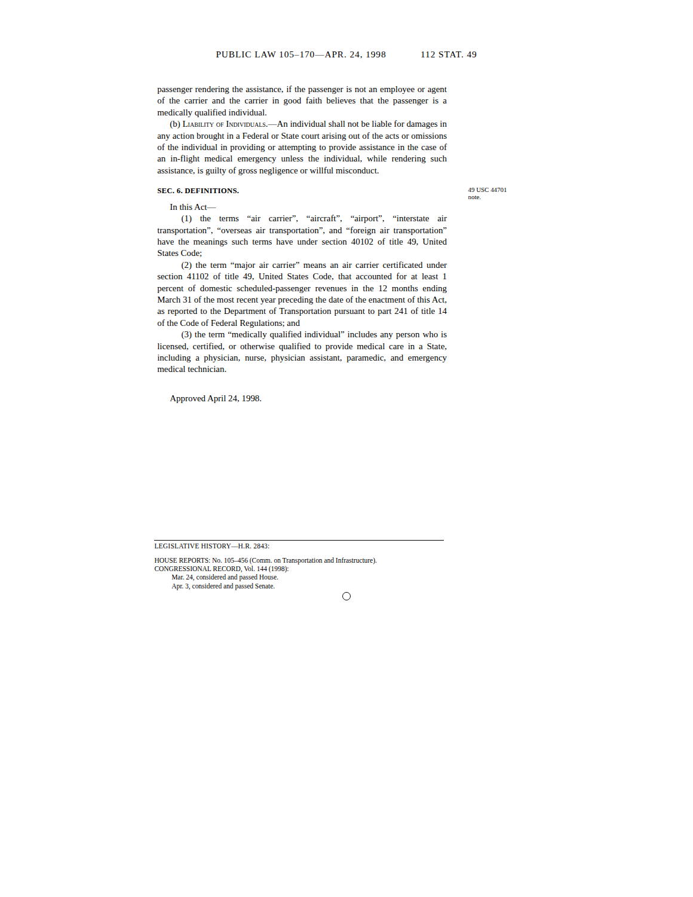PUBLIC LAW 105–170—APR. 24, 1998 112 STAT. 49
passenger rendering the assistance, if the passenger is not an employee or agent of the carrier and the carrier in good faith believes that the passenger is a medically qualified individual.
(b) Liability of Individuals.—An individual shall not be liable for damages in any action brought in a Federal or State court arising out of the acts or omissions of the individual in providing or attempting to provide assistance in the case of an in-flight medical emergency unless the individual, while rendering such assistance, is guilty of gross negligence or willful misconduct.
SEC. 6. DEFINITIONS. 49 USC 44701
note.
In this Act—
(1) the terms “air carrier”, “aircraft”, “airport”, “interstate air transportation”, “overseas air transportation”, and “foreign air transportation” have the meanings such terms have under section 40102 of title 49, United States Code;
(2) the term “major air carrier” means an air carrier certificated under section 41102 of title 49, United States Code, that accounted for at least 1 percent of domestic scheduled-passenger revenues in the 12 months ending March 31 of the most recent year preceding the date of the enactment of this Act, as reported to the Department of Transportation pursuant to part 241 of title 14 of the Code of Federal Regulations; and
(3) the term “medically qualified individual” includes any person who is licensed, certified, or otherwise qualified to provide medical care in a State, including a physician, nurse, physician assistant, paramedic, and emergency medical technician.
Approved April 24, 1998.
LEGISLATIVE HISTORY—H.R. 2843:
HOUSE REPORTS: No. 105–456 (Comm. on Transportation and Infrastructure).
CONGRESSIONAL RECORD, Vol. 144 (1998):
Mar. 24, considered and passed House.
Apr. 3, considered and passed Senate.